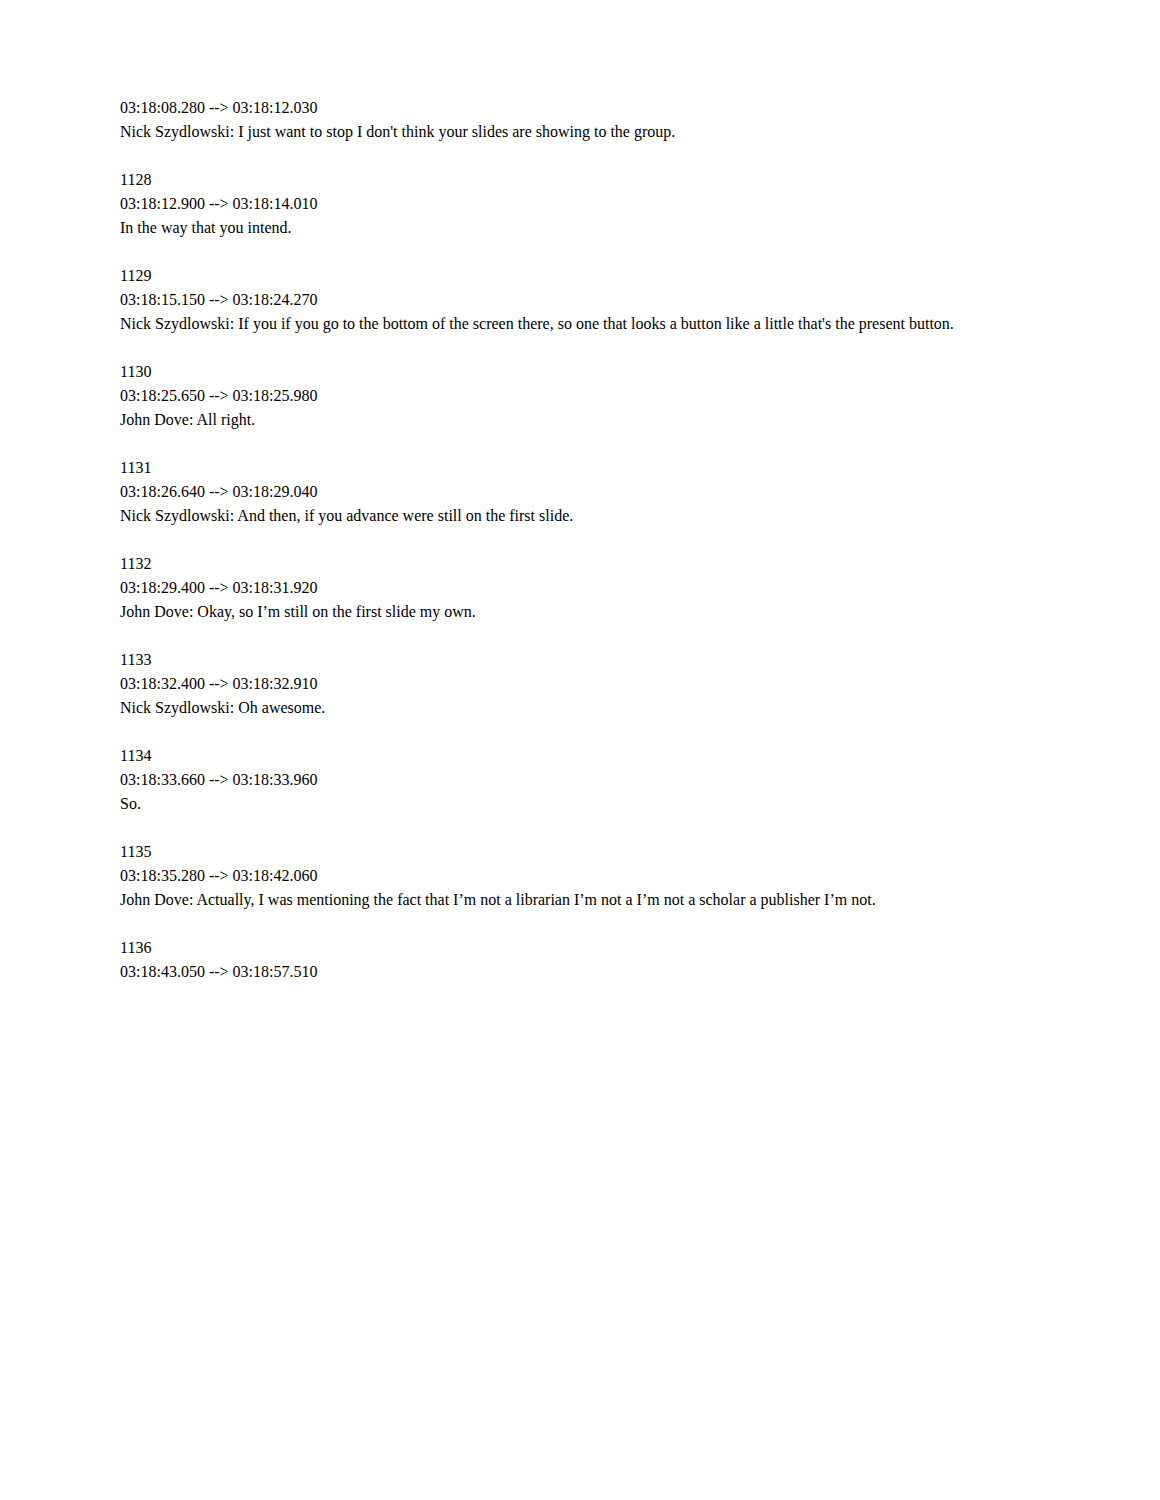03:18:08.280 --> 03:18:12.030
Nick Szydlowski: I just want to stop I don't think your slides are showing to the group.
1128
03:18:12.900 --> 03:18:14.010
In the way that you intend.
1129
03:18:15.150 --> 03:18:24.270
Nick Szydlowski: If you if you go to the bottom of the screen there, so one that looks a button like a little that's the present button.
1130
03:18:25.650 --> 03:18:25.980
John Dove: All right.
1131
03:18:26.640 --> 03:18:29.040
Nick Szydlowski: And then, if you advance were still on the first slide.
1132
03:18:29.400 --> 03:18:31.920
John Dove: Okay, so I’m still on the first slide my own.
1133
03:18:32.400 --> 03:18:32.910
Nick Szydlowski: Oh awesome.
1134
03:18:33.660 --> 03:18:33.960
So.
1135
03:18:35.280 --> 03:18:42.060
John Dove: Actually, I was mentioning the fact that I’m not a librarian I’m not a I’m not a scholar a publisher I’m not.
1136
03:18:43.050 --> 03:18:57.510